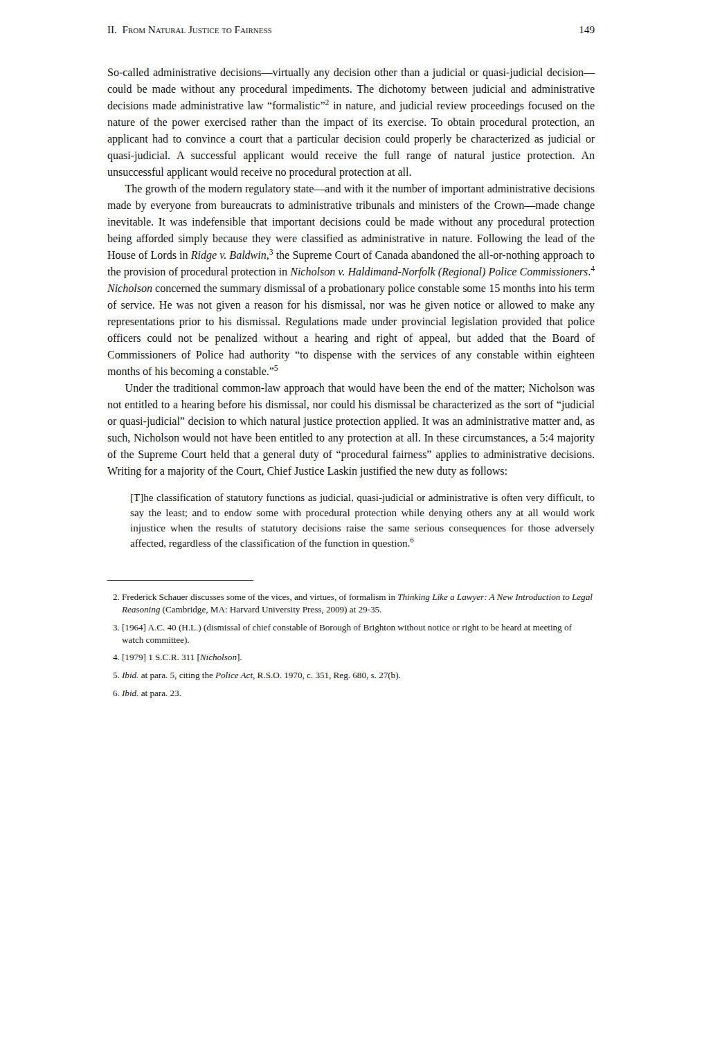II. From Natural Justice to Fairness 149
So-called administrative decisions—virtually any decision other than a judicial or quasi-judicial decision—could be made without any procedural impediments. The dichotomy between judicial and administrative decisions made administrative law “formalistic”2 in nature, and judicial review proceedings focused on the nature of the power exercised rather than the impact of its exercise. To obtain procedural protection, an applicant had to convince a court that a particular decision could properly be characterized as judicial or quasi-judicial. A successful applicant would receive the full range of natural justice protection. An unsuccessful applicant would receive no procedural protection at all.
The growth of the modern regulatory state—and with it the number of important administrative decisions made by everyone from bureaucrats to administrative tribunals and ministers of the Crown—made change inevitable. It was indefensible that important decisions could be made without any procedural protection being afforded simply because they were classified as administrative in nature. Following the lead of the House of Lords in Ridge v. Baldwin,3 the Supreme Court of Canada abandoned the all-or-nothing approach to the provision of procedural protection in Nicholson v. Haldimand-Norfolk (Regional) Police Commissioners.4 Nicholson concerned the summary dismissal of a probationary police constable some 15 months into his term of service. He was not given a reason for his dismissal, nor was he given notice or allowed to make any representations prior to his dismissal. Regulations made under provincial legislation provided that police officers could not be penalized without a hearing and right of appeal, but added that the Board of Commissioners of Police had authority “to dispense with the services of any constable within eighteen months of his becoming a constable.”5
Under the traditional common-law approach that would have been the end of the matter; Nicholson was not entitled to a hearing before his dismissal, nor could his dismissal be characterized as the sort of “judicial or quasi-judicial” decision to which natural justice protection applied. It was an administrative matter and, as such, Nicholson would not have been entitled to any protection at all. In these circumstances, a 5:4 majority of the Supreme Court held that a general duty of “procedural fairness” applies to administrative decisions. Writing for a majority of the Court, Chief Justice Laskin justified the new duty as follows:
[T]he classification of statutory functions as judicial, quasi-judicial or administrative is often very difficult, to say the least; and to endow some with procedural protection while denying others any at all would work injustice when the results of statutory decisions raise the same serious consequences for those adversely affected, regardless of the classification of the function in question.6
Frederick Schauer discusses some of the vices, and virtues, of formalism in Thinking Like a Lawyer: A New Introduction to Legal Reasoning (Cambridge, MA: Harvard University Press, 2009) at 29-35.
[1964] A.C. 40 (H.L.) (dismissal of chief constable of Borough of Brighton without notice or right to be heard at meeting of watch committee).
[1979] 1 S.C.R. 311 [Nicholson].
Ibid. at para. 5, citing the Police Act, R.S.O. 1970, c. 351, Reg. 680, s. 27(b).
Ibid. at para. 23.